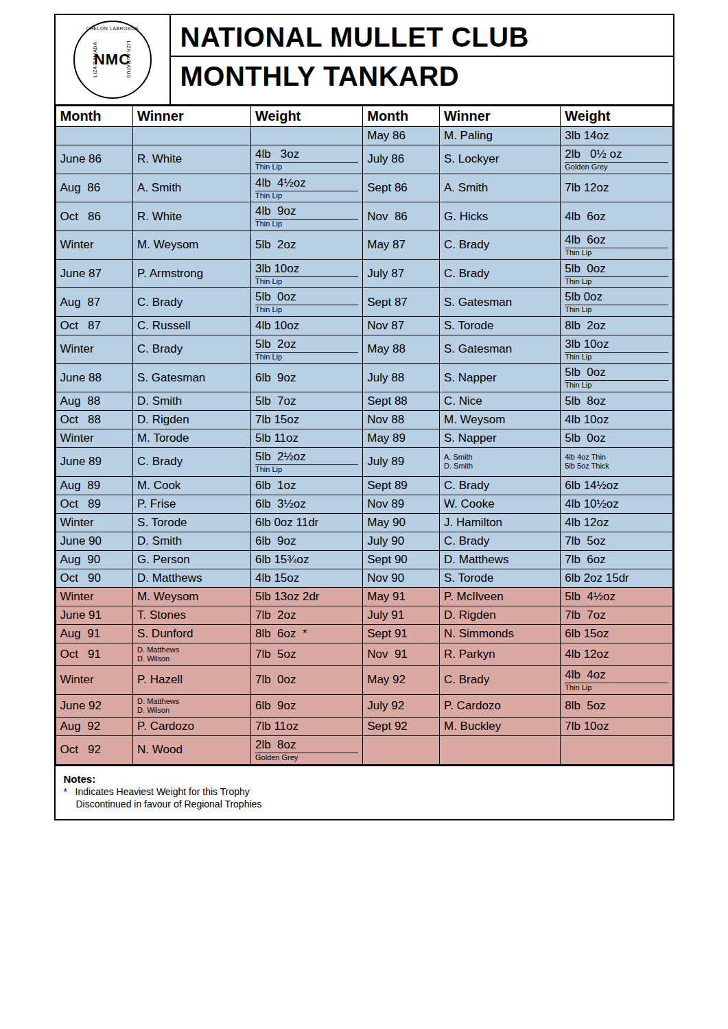CHELON LABROSUS LIZA RAMADA LIZA AURATUS NMC
NATIONAL MULLET CLUB
MONTHLY TANKARD
| Month | Winner | Weight | Month | Winner | Weight |
| --- | --- | --- | --- | --- | --- |
| | | | May 86 | M. Paling | 3lb 14oz |
| June 86 | R. White | 4lb 3oz Thin Lip | July 86 | S. Lockyer | 2lb 0½ oz Golden Grey |
| Aug 86 | A. Smith | 4lb 4½oz Thin Lip | Sept 86 | A. Smith | 7lb 12oz |
| Oct 86 | R. White | 4lb 9oz Thin Lip | Nov 86 | G. Hicks | 4lb 6oz |
| Winter | M. Weysom | 5lb 2oz | May 87 | C. Brady | 4lb 6oz Thin Lip |
| June 87 | P. Armstrong | 3lb 10oz Thin Lip | July 87 | C. Brady | 5lb 0oz Thin Lip |
| Aug 87 | C. Brady | 5lb 0oz Thin Lip | Sept 87 | S. Gatesman | 5lb 0oz Thin Lip |
| Oct 87 | C. Russell | 4lb 10oz | Nov 87 | S. Torode | 8lb 2oz |
| Winter | C. Brady | 5lb 2oz Thin Lip | May 88 | S. Gatesman | 3lb 10oz Thin Lip |
| June 88 | S. Gatesman | 6lb 9oz | July 88 | S. Napper | 5lb 0oz Thin Lip |
| Aug 88 | D. Smith | 5lb 7oz | Sept 88 | C. Nice | 5lb 8oz |
| Oct 88 | D. Rigden | 7lb 15oz | Nov 88 | M. Weysom | 4lb 10oz |
| Winter | M. Torode | 5lb 11oz | May 89 | S. Napper | 5lb 0oz |
| June 89 | C. Brady | 5lb 2½oz Thin Lip | July 89 | A. Smith D. Smith | 4lb 4oz Thin 5lb 5oz Thick |
| Aug 89 | M. Cook | 6lb 1oz | Sept 89 | C. Brady | 6lb 14½oz |
| Oct 89 | P. Frise | 6lb 3½oz | Nov 89 | W. Cooke | 4lb 10½oz |
| Winter | S. Torode | 6lb 0oz 11dr | May 90 | J. Hamilton | 4lb 12oz |
| June 90 | D. Smith | 6lb 9oz | July 90 | C. Brady | 7lb 5oz |
| Aug 90 | G. Person | 6lb 15¾oz | Sept 90 | D. Matthews | 7lb 6oz |
| Oct 90 | D. Matthews | 4lb 15oz | Nov 90 | S. Torode | 6lb 2oz 15dr |
| Winter | M. Weysom | 5lb 13oz 2dr | May 91 | P. McIlveen | 5lb 4½oz |
| June 91 | T. Stones | 7lb 2oz | July 91 | D. Rigden | 7lb 7oz |
| Aug 91 | S. Dunford | 8lb 6oz * | Sept 91 | N. Simmonds | 6lb 15oz |
| Oct 91 | D. Matthews D. Wilson | 7lb 5oz | Nov 91 | R. Parkyn | 4lb 12oz |
| Winter | P. Hazell | 7lb 0oz | May 92 | C. Brady | 4lb 4oz Thin Lip |
| June 92 | D. Matthews D. Wilson | 6lb 9oz | July 92 | P. Cardozo | 8lb 5oz |
| Aug 92 | P. Cardozo | 7lb 11oz | Sept 92 | M. Buckley | 7lb 10oz |
| Oct 92 | N. Wood | 2lb 8oz Golden Grey | | | |
Notes:
* Indicates Heaviest Weight for this Trophy
Discontinued in favour of Regional Trophies